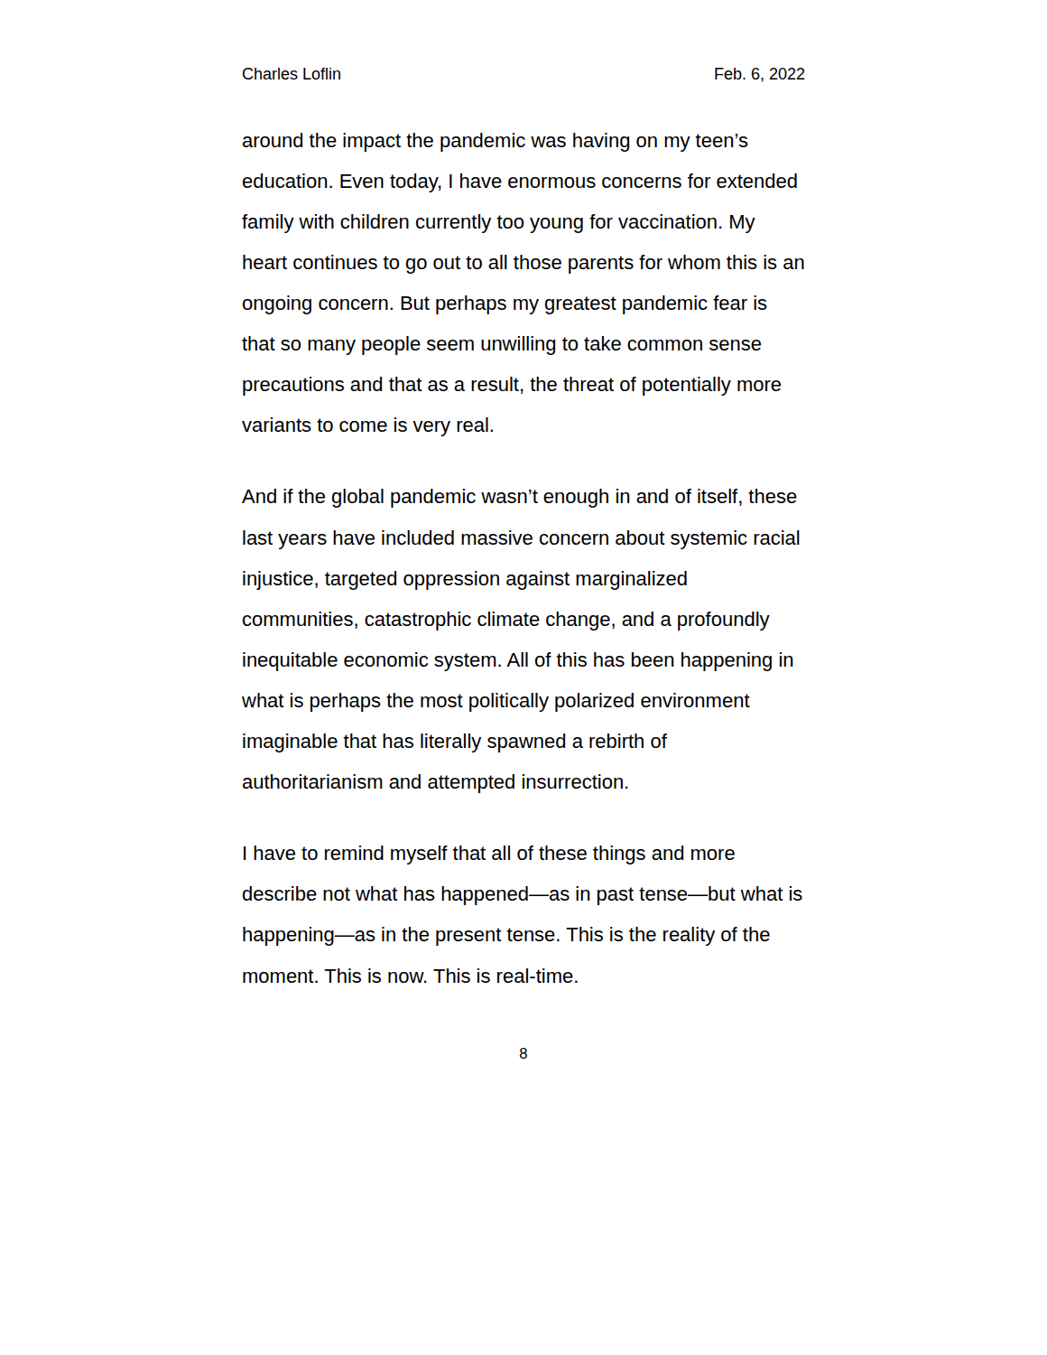Charles Loflin Feb. 6, 2022
around the impact the pandemic was having on my teen’s education. Even today, I have enormous concerns for extended family with children currently too young for vaccination. My heart continues to go out to all those parents for whom this is an ongoing concern. But perhaps my greatest pandemic fear is that so many people seem unwilling to take common sense precautions and that as a result, the threat of potentially more variants to come is very real.
And if the global pandemic wasn’t enough in and of itself, these last years have included massive concern about systemic racial injustice, targeted oppression against marginalized communities, catastrophic climate change, and a profoundly inequitable economic system. All of this has been happening in what is perhaps the most politically polarized environment imaginable that has literally spawned a rebirth of authoritarianism and attempted insurrection.
I have to remind myself that all of these things and more describe not what has happened—as in past tense—but what is happening—as in the present tense. This is the reality of the moment. This is now. This is real-time.
8